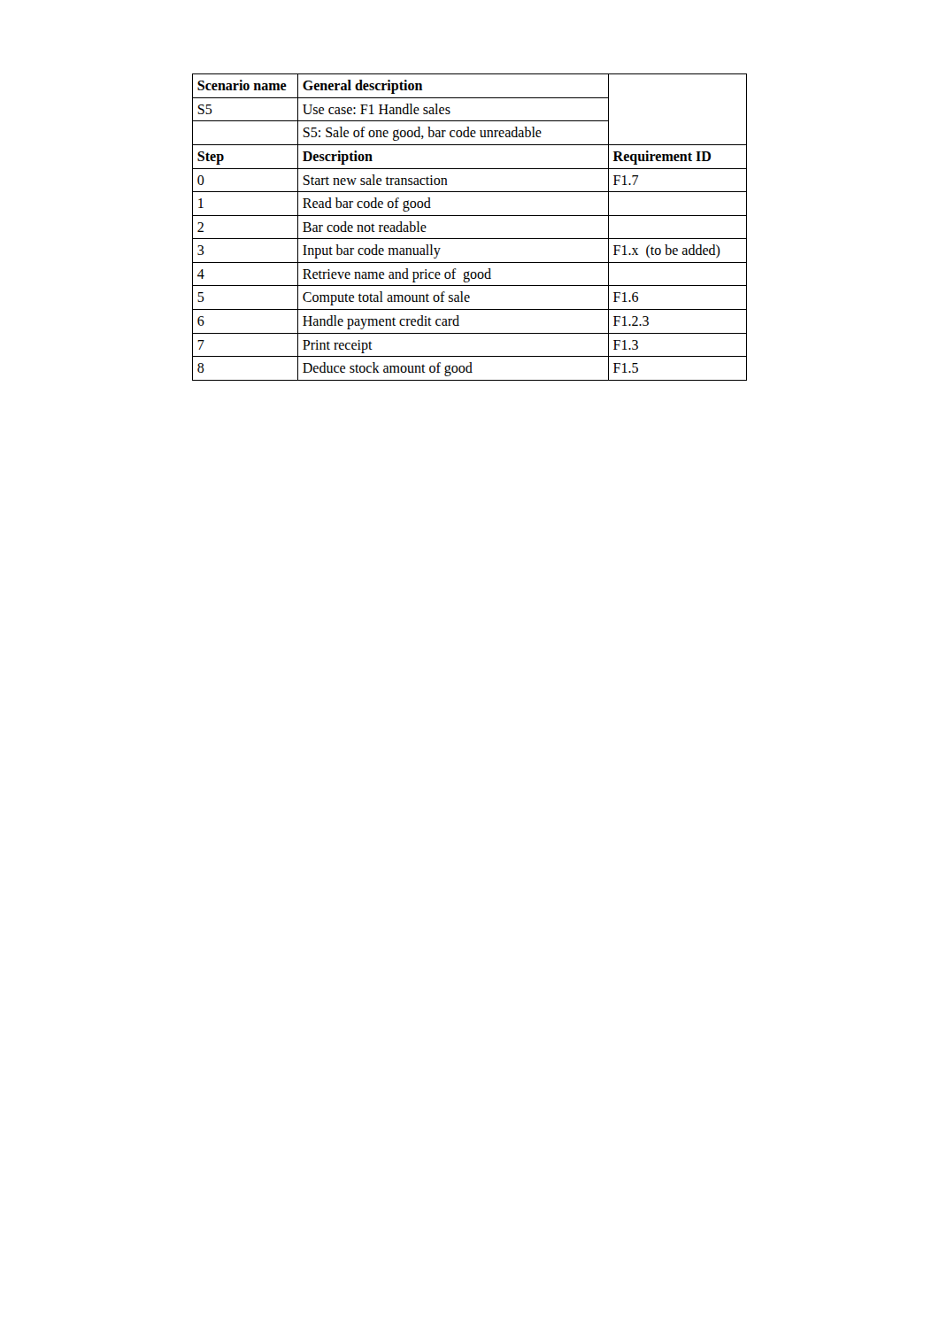| Scenario name | General description | |
| S5 | Use case: F1 Handle sales |
| | S5: Sale of one good, bar code unreadable |
| Step | Description | Requirement ID |
| 0 | Start new sale transaction | F1.7 |
| 1 | Read bar code of good | |
| 2 | Bar code not readable | |
| 3 | Input bar code manually | F1.x (to be added) |
| 4 | Retrieve name and price of good | |
| 5 | Compute total amount of sale | F1.6 |
| 6 | Handle payment credit card | F1.2.3 |
| 7 | Print receipt | F1.3 |
| 8 | Deduce stock amount of good | F1.5 |